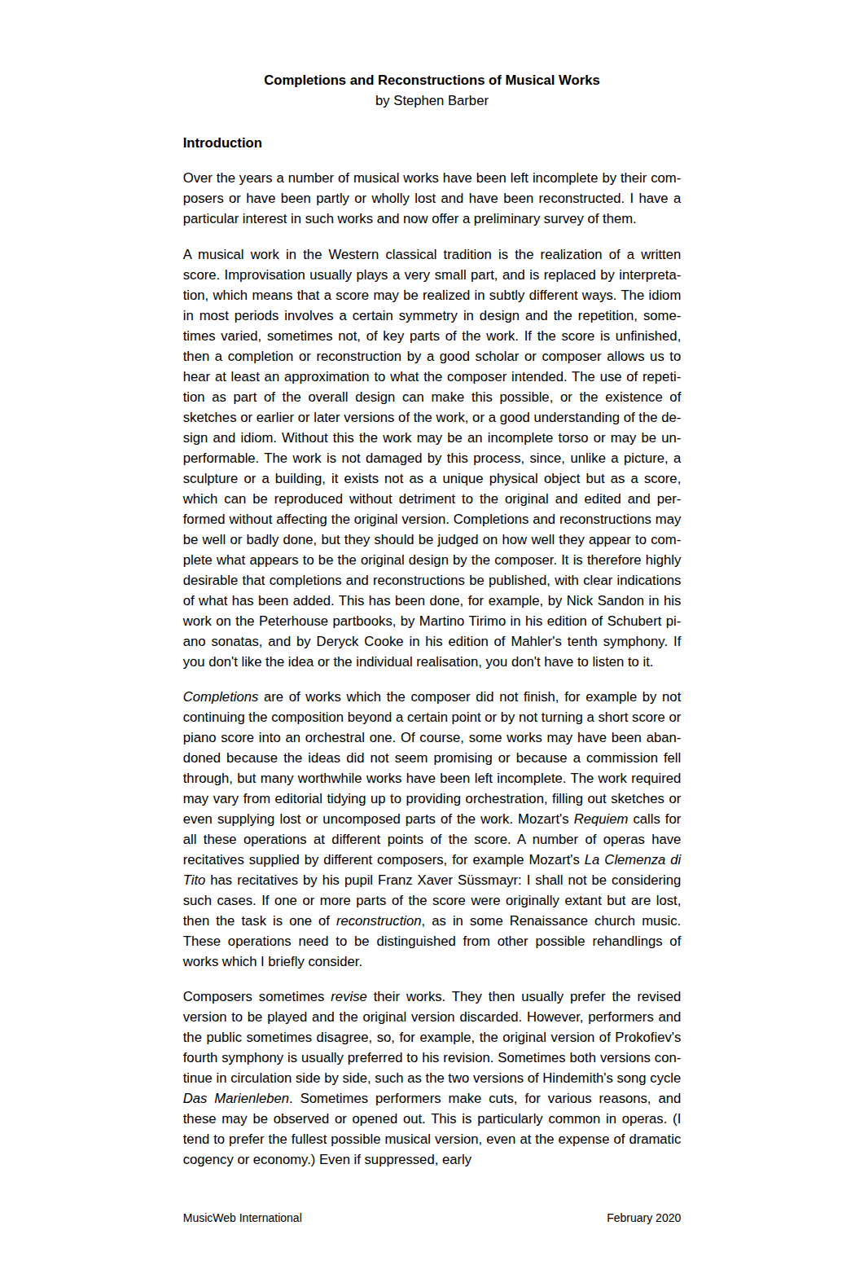Completions and Reconstructions of Musical Works
by Stephen Barber
Introduction
Over the years a number of musical works have been left incomplete by their composers or have been partly or wholly lost and have been reconstructed. I have a particular interest in such works and now offer a preliminary survey of them.
A musical work in the Western classical tradition is the realization of a written score. Improvisation usually plays a very small part, and is replaced by interpretation, which means that a score may be realized in subtly different ways. The idiom in most periods involves a certain symmetry in design and the repetition, sometimes varied, sometimes not, of key parts of the work. If the score is unfinished, then a completion or reconstruction by a good scholar or composer allows us to hear at least an approximation to what the composer intended. The use of repetition as part of the overall design can make this possible, or the existence of sketches or earlier or later versions of the work, or a good understanding of the design and idiom. Without this the work may be an incomplete torso or may be unperformable. The work is not damaged by this process, since, unlike a picture, a sculpture or a building, it exists not as a unique physical object but as a score, which can be reproduced without detriment to the original and edited and performed without affecting the original version. Completions and reconstructions may be well or badly done, but they should be judged on how well they appear to complete what appears to be the original design by the composer. It is therefore highly desirable that completions and reconstructions be published, with clear indications of what has been added. This has been done, for example, by Nick Sandon in his work on the Peterhouse partbooks, by Martino Tirimo in his edition of Schubert piano sonatas, and by Deryck Cooke in his edition of Mahler's tenth symphony. If you don't like the idea or the individual realisation, you don't have to listen to it.
Completions are of works which the composer did not finish, for example by not continuing the composition beyond a certain point or by not turning a short score or piano score into an orchestral one. Of course, some works may have been abandoned because the ideas did not seem promising or because a commission fell through, but many worthwhile works have been left incomplete. The work required may vary from editorial tidying up to providing orchestration, filling out sketches or even supplying lost or uncomposed parts of the work. Mozart's Requiem calls for all these operations at different points of the score. A number of operas have recitatives supplied by different composers, for example Mozart's La Clemenza di Tito has recitatives by his pupil Franz Xaver Süssmayr: I shall not be considering such cases. If one or more parts of the score were originally extant but are lost, then the task is one of reconstruction, as in some Renaissance church music. These operations need to be distinguished from other possible rehandlings of works which I briefly consider.
Composers sometimes revise their works. They then usually prefer the revised version to be played and the original version discarded. However, performers and the public sometimes disagree, so, for example, the original version of Prokofiev's fourth symphony is usually preferred to his revision. Sometimes both versions continue in circulation side by side, such as the two versions of Hindemith's song cycle Das Marienleben. Sometimes performers make cuts, for various reasons, and these may be observed or opened out. This is particularly common in operas. (I tend to prefer the fullest possible musical version, even at the expense of dramatic cogency or economy.) Even if suppressed, early
MusicWeb International February 2020